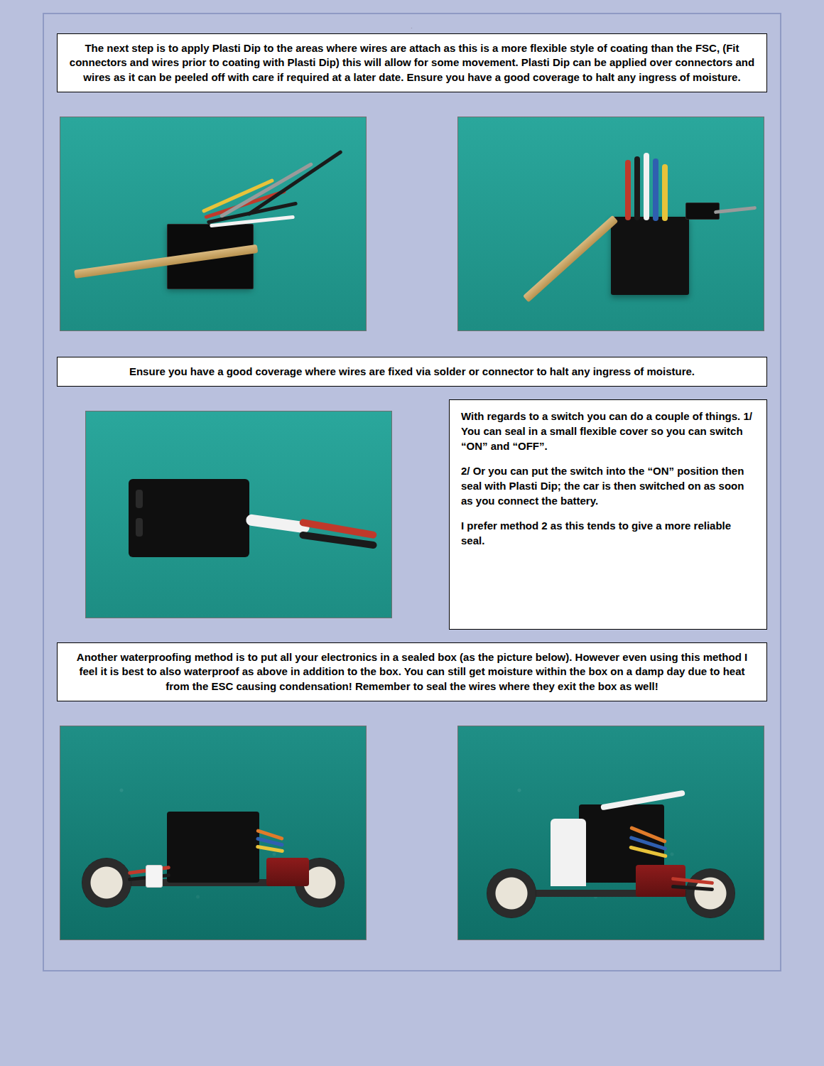.
The next step is to apply Plasti Dip to the areas where wires are attach as this is a more flexible style of coating than the FSC, (Fit connectors and wires prior to coating with Plasti Dip) this will allow for some movement. Plasti Dip can be applied over connectors and wires as it can be peeled off with care if required at a later date. Ensure you have a good coverage to halt any ingress of moisture.
Photograph of an ESC with wires and connector on a green mat, wooden applicator stick alongside.
Photograph of an upright ESC with wires and servo plug, wooden stick leaning against it.
Ensure you have a good coverage where wires are fixed via solder or connector to halt any ingress of moisture.
Photograph of a switch sealed with Plasti Dip, red and white wires exiting.
With regards to a switch you can do a couple of things. 1/ You can seal in a small flexible cover so you can switch “ON” and “OFF”.
2/ Or you can put the switch into the “ON” position then seal with Plasti Dip; the car is then switched on as soon as you connect the battery.
I prefer method 2 as this tends to give a more reliable seal.
Another waterproofing method is to put all your electronics in a sealed box (as the picture below). However even using this method I feel it is best to also waterproof as above in addition to the box. You can still get moisture within the box on a damp day due to heat from the ESC causing condensation! Remember to seal the wires where they exit the box as well!
Side view of RC chassis with sealed black electronics box, red motor and wheels.
Rear three-quarter view of RC car with sealed box, white shroud and motor wires.